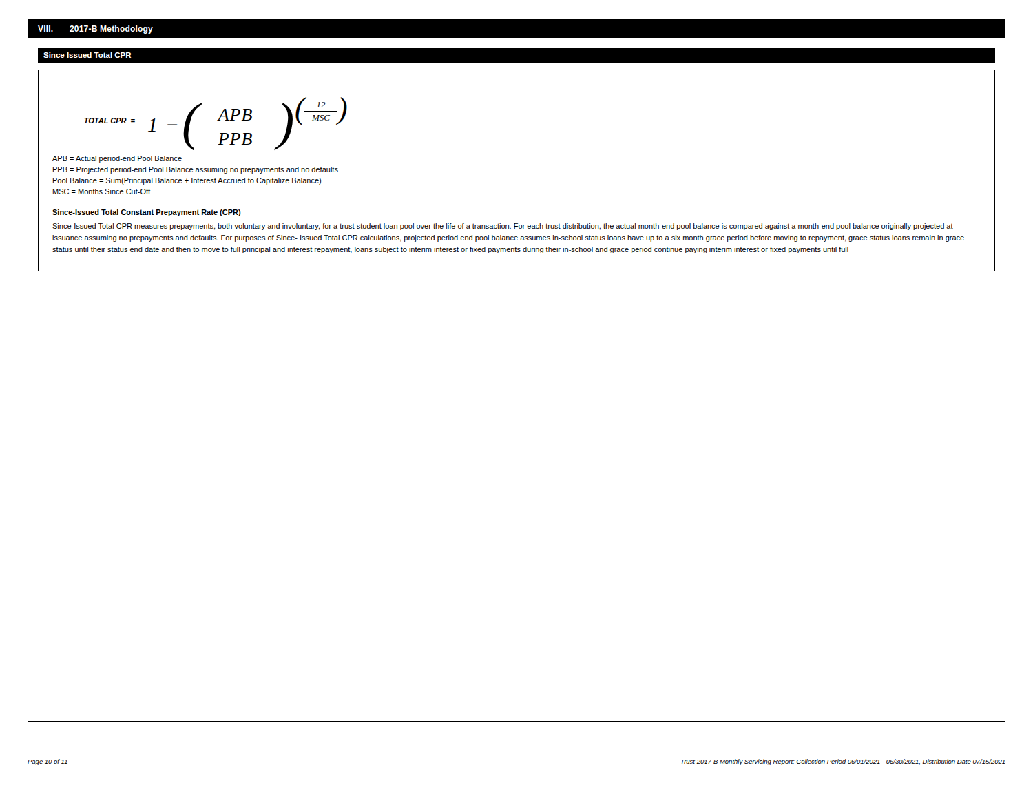VIII. 2017-B Methodology
Since Issued Total CPR
TOTAL CPR =
1 − (
APB
PPB
)
(
12
MSC
)
APB = Actual period-end Pool Balance
PPB = Projected period-end Pool Balance assuming no prepayments and no defaults
Pool Balance = Sum(Principal Balance + Interest Accrued to Capitalize Balance)
MSC = Months Since Cut-Off
Since-Issued Total Constant Prepayment Rate (CPR)
Since-Issued Total CPR measures prepayments, both voluntary and involuntary, for a trust student loan pool over the life of a transaction. For each trust distribution, the actual month-end pool balance is compared against a month-end pool balance originally projected at issuance assuming no prepayments and defaults. For purposes of Since- Issued Total CPR calculations, projected period end pool balance assumes in-school status loans have up to a six month grace period before moving to repayment, grace status loans remain in grace status until their status end date and then to move to full principal and interest repayment, loans subject to interim interest or fixed payments during their in-school and grace period continue paying interim interest or fixed payments until full
Page 10 of 11
Trust 2017-B Monthly Servicing Report: Collection Period 06/01/2021 - 06/30/2021, Distribution Date 07/15/2021